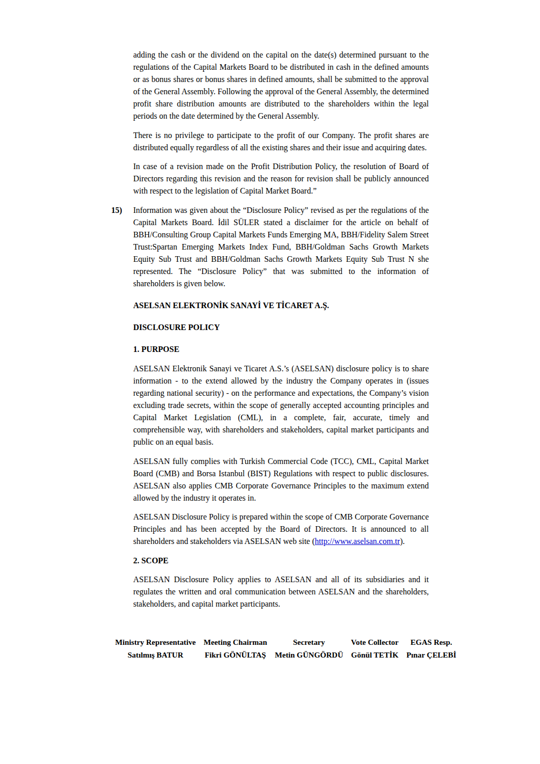adding the cash or the dividend on the capital on the date(s) determined pursuant to the regulations of the Capital Markets Board to be distributed in cash in the defined amounts or as bonus shares or bonus shares in defined amounts, shall be submitted to the approval of the General Assembly. Following the approval of the General Assembly, the determined profit share distribution amounts are distributed to the shareholders within the legal periods on the date determined by the General Assembly.
There is no privilege to participate to the profit of our Company. The profit shares are distributed equally regardless of all the existing shares and their issue and acquiring dates.
In case of a revision made on the Profit Distribution Policy, the resolution of Board of Directors regarding this revision and the reason for revision shall be publicly announced with respect to the legislation of Capital Market Board.”
15)
Information was given about the “Disclosure Policy” revised as per the regulations of the Capital Markets Board. İdil SÜLER stated a disclaimer for the article on behalf of BBH/Consulting Group Capital Markets Funds Emerging MA, BBH/Fidelity Salem Street Trust:Spartan Emerging Markets Index Fund, BBH/Goldman Sachs Growth Markets Equity Sub Trust and BBH/Goldman Sachs Growth Markets Equity Sub Trust N she represented. The “Disclosure Policy” that was submitted to the information of shareholders is given below.
ASELSAN ELEKTRONİK SANAYİ VE TİCARET A.Ş.
DISCLOSURE POLICY
1. PURPOSE
ASELSAN Elektronik Sanayi ve Ticaret A.S.’s (ASELSAN) disclosure policy is to share information - to the extend allowed by the industry the Company operates in (issues regarding national security) - on the performance and expectations, the Company’s vision excluding trade secrets, within the scope of generally accepted accounting principles and Capital Market Legislation (CML), in a complete, fair, accurate, timely and comprehensible way, with shareholders and stakeholders, capital market participants and public on an equal basis.
ASELSAN fully complies with Turkish Commercial Code (TCC), CML, Capital Market Board (CMB) and Borsa Istanbul (BIST) Regulations with respect to public disclosures. ASELSAN also applies CMB Corporate Governance Principles to the maximum extend allowed by the industry it operates in.
ASELSAN Disclosure Policy is prepared within the scope of CMB Corporate Governance Principles and has been accepted by the Board of Directors. It is announced to all shareholders and stakeholders via ASELSAN web site (http://www.aselsan.com.tr).
2. SCOPE
ASELSAN Disclosure Policy applies to ASELSAN and all of its subsidiaries and it regulates the written and oral communication between ASELSAN and the shareholders, stakeholders, and capital market participants.
| Ministry Representative | Meeting Chairman | Secretary | Vote Collector | EGAS Resp. |
| Satılmış BATUR | Fikri GÖNÜLTAŞ | Metin GÜNGÖRDÜ | Gönül TETİK | Pınar ÇELEBİ |